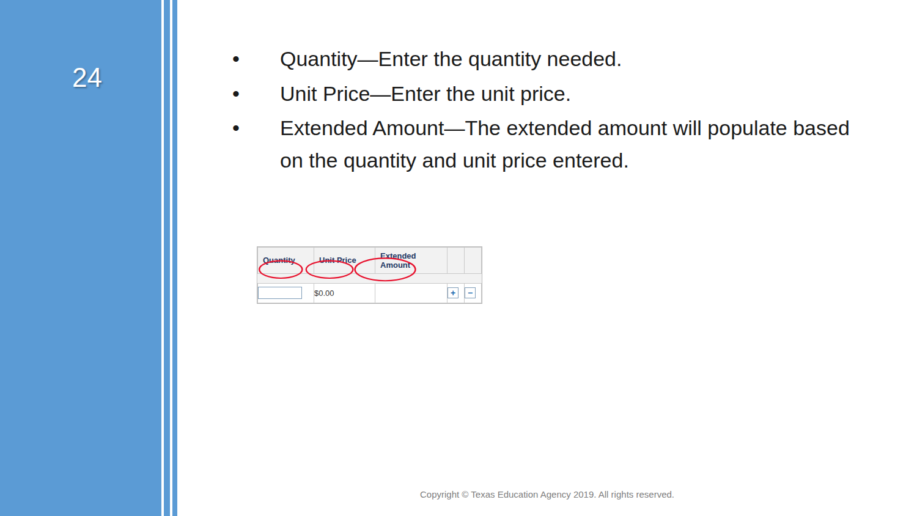24
Quantity—Enter the quantity needed.
Unit Price—Enter the unit price.
Extended Amount—The extended amount will populate based on the quantity and unit price entered.
| Quantity | Unit Price | Extended Amount | | |
| --- | --- | --- | --- | --- |
| | $0.00 | | + | − |
Copyright © Texas Education Agency 2019. All rights reserved.